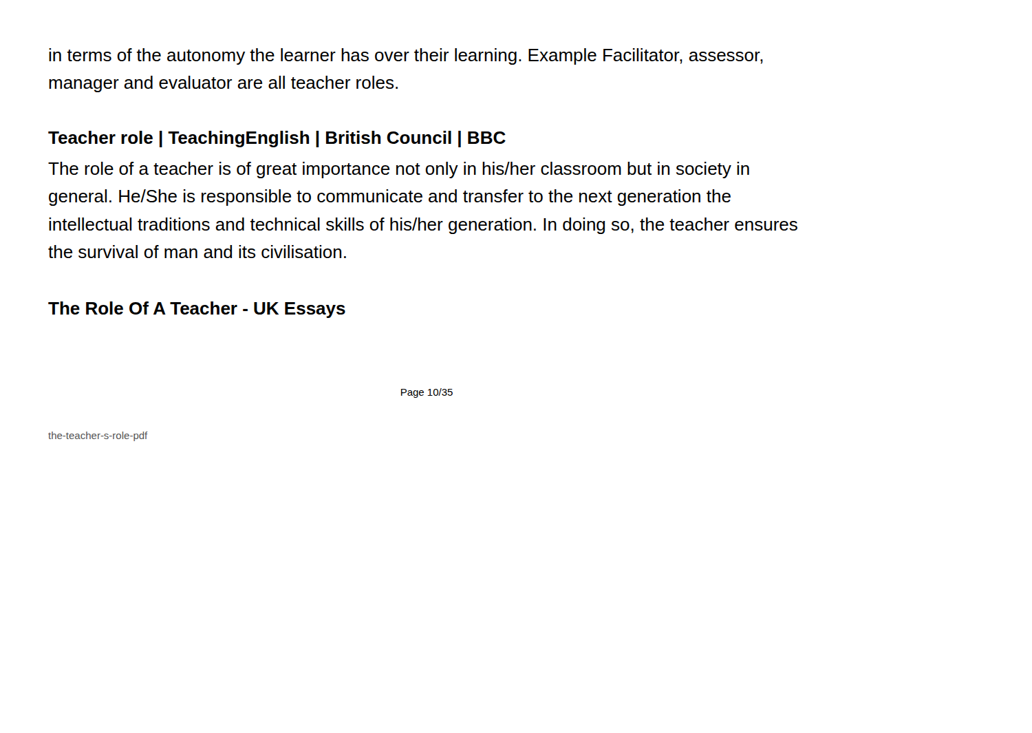in terms of the autonomy the learner has over their learning. Example Facilitator, assessor, manager and evaluator are all teacher roles.
Teacher role | TeachingEnglish | British Council | BBC
The role of a teacher is of great importance not only in his/her classroom but in society in general. He/She is responsible to communicate and transfer to the next generation the intellectual traditions and technical skills of his/her generation. In doing so, the teacher ensures the survival of man and its civilisation.
The Role Of A Teacher - UK Essays
Page 10/35
the-teacher-s-role-pdf